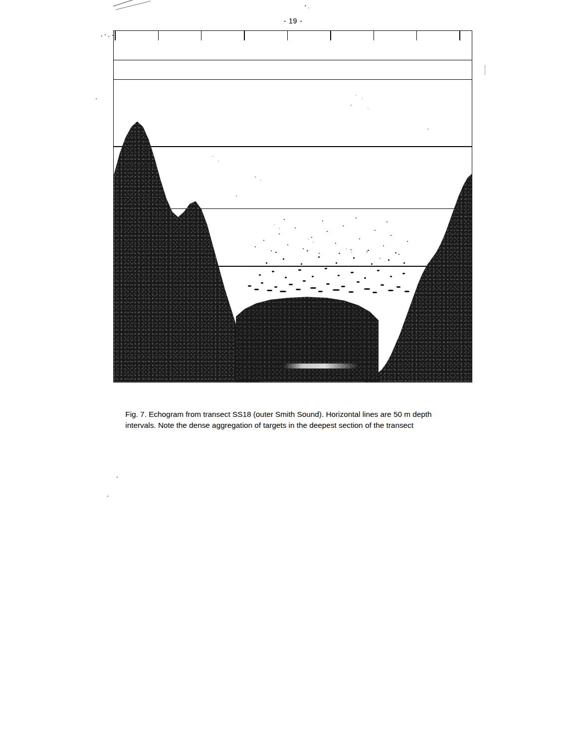- 19 -
Fig. 7. Echogram from transect SS18 (outer Smith Sound). Horizontal lines are 50 m depth intervals. Note the dense aggregation of targets in the deepest section of the transect